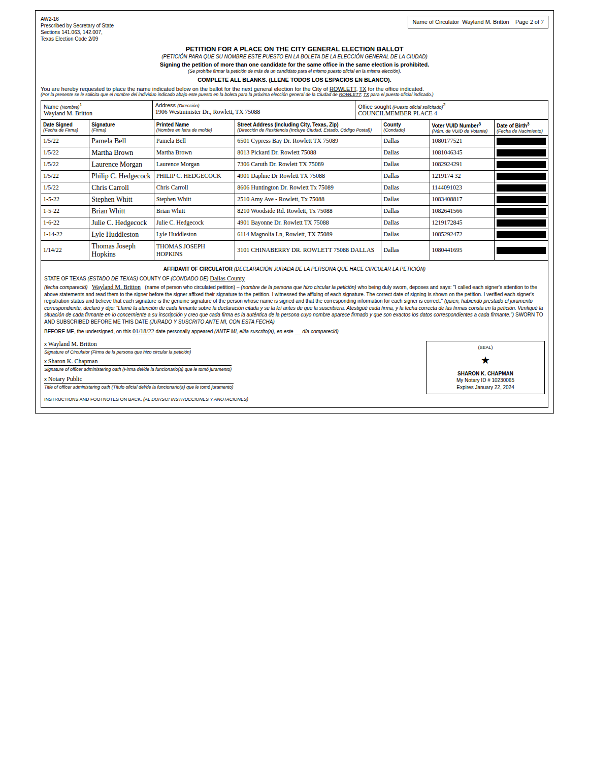AW2-16
Prescribed by Secretary of State
Sections 141.063, 142.007,
Texas Election Code 2/09
Name of Circulator Wayland M. Britton Page 2 of 7
PETITION FOR A PLACE ON THE CITY GENERAL ELECTION BALLOT
(PETICIÓN PARA QUE SU NOMBRE ESTE PUESTO EN LA BOLETA DE LA ELECCIÓN GENERAL DE LA CIUDAD)
Signing the petition of more than one candidate for the same office in the same election is prohibited.
(Se prohíbe firmar la petición de más de un candidato para el mismo puesto oficial en la misma elección).
COMPLETE ALL BLANKS. (LLENE TODOS LOS ESPACIOS EN BLANCO).
You are hereby requested to place the name indicated below on the ballot for the next general election for the City of ROWLETT, TX for the office indicated. (Por la presente se le solicita que el nombre del individuo indicado abajo este puesto en la boleta para la próxima elección general de la Ciudad de ROWLETT, TX para el puesto oficial indicado.)
| Name (Nombre) 1 Wayland M. Britton | Address (Dirección) 1906 Westminister Dr., Rowlett, TX 75088 | Office sought (Puesto oficial solicitado) 2 COUNCILMEMBER PLACE 4 |
| Date Signed (Fecha de Firma) | Signature (Firma) | Printed Name (Nombre en letra de molde) | Street Address (Including City, Texas, Zip) (Dirección de Residencia (Incluye Ciudad, Estado, Código Postal)) | County (Condado) | Voter VUID Number 3 (Núm. de VUID de Votante) | Date of Birth 3 (Fecha de Nacimiento) |
| --- | --- | --- | --- | --- | --- | --- |
| 1/5/22 | Pamela Bell | Pamela Bell | 6501 Cypress Bay Dr. Rowlett TX 75089 | Dallas | 1080177521 | |
| 1/5/22 | Martha Brown | Martha Brown | 8013 Pickard Dr. Rowlett 75088 | Dallas | 1081046345 | |
| 1/5/22 | Laurence Morgan | Laurence Morgan | 7306 Caruth Dr. Rowlett TX 75089 | Dallas | 1082924291 | |
| 1/5/22 | Philip C. Hedgecock | PHILIP C. HEDGECOCK | 4901 Daphne Dr Rowlett TX 75088 | Dallas | 1219174 32 | |
| 1/5/22 | Chris Carroll | Chris Carroll | 8606 Huntington Dr. Rowlett Tx 75089 | Dallas | 1144091023 | |
| 1-5-22 | Stephen Whitt | Stephen Whitt | 2510 Amy Ave - Rowlett, Tx 75088 | Dallas | 1083408817 | |
| 1-5-22 | Brian Whitt | Brian Whitt | 8210 Woodside Rd. Rowlett, Tx 75088 | Dallas | 1082641566 | |
| 1-6-22 | Julie C. Hedgecock | Julie C. Hedgecock | 4901 Bayonne Dr. Rowlett TX 75088 | Dallas | 1219172845 | |
| 1-14-22 | Lyle Huddleston | Lyle Huddleston | 6114 Magnolia Ln, Rowlett, TX 75089 | Dallas | 1085292472 | |
| 1/14/22 | Thomas Joseph Hopkins | THOMAS JOSEPH HOPKINS | 3101 CHINABERRY DR. ROWLETT 75088 DALLAS | Dallas | 1080441695 | |
AFFIDAVIT OF CIRCULATOR (DECLARACIÓN JURADA DE LA PERSONA QUE HACE CIRCULAR LA PETICIÓN)
STATE OF TEXAS (ESTADO DE TEXAS) COUNTY OF (CONDADO DE) Dallas County
(fecha compareció) Wayland M. Britton (name of person who circulated petition) – (nombre de la persona que hizo circular la petición) who being duly sworn, deposes and says: "I called each signer's attention to the above statements and read them to the signer before the signer affixed their signature to the petition. I witnessed the affixing of each signature. The correct date of signing is shown on the petition. I verified each signer's registration status and believe that each signature is the genuine signature of the person whose name is signed and that the corresponding information for each signer is correct." (quien, habiendo prestado el juramento correspondiente, declaró y dijo: "Llamé la atención de cada firmante sobre la declaración citada y se la leí antes de que la suscribiera. Atestigüé cada firma, y la fecha correcta de las firmas consta en la petición. Verifiqué la situación de cada firmante en lo concerniente a su inscripción y creo que cada firma es la auténtica de la persona cuyo nombre aparece firmado y que son exactos los datos correspondientes a cada firmante.") SWORN TO AND SUBSCRIBED BEFORE ME THIS DATE (JURADO Y SUSCRITO ANTE MI, CON ESTA FECHA)
BEFORE ME, the undersigned, on this 01/18/22 date personally appeared (ANTE MI, el/la suscrito(a), en este día compareció)
(SEAL)
★
SHARON K. CHAPMAN
My Notary ID # 10230065
Expires January 22, 2024
x Wayland M. Britton
Signature of Circulator (Firma de la persona que hizo circular la petición)
x Sharon K. Chapman
Signature of officer administering oath (Firma del/de la funcionario(a) que le tomó juramento)
x Notary Public
Title of officer administering oath (Título oficial del/de la funcionario(a) que le tomó juramento)
INSTRUCTIONS AND FOOTNOTES ON BACK. (AL DORSO: INSTRUCCIONES Y ANOTACIONES)